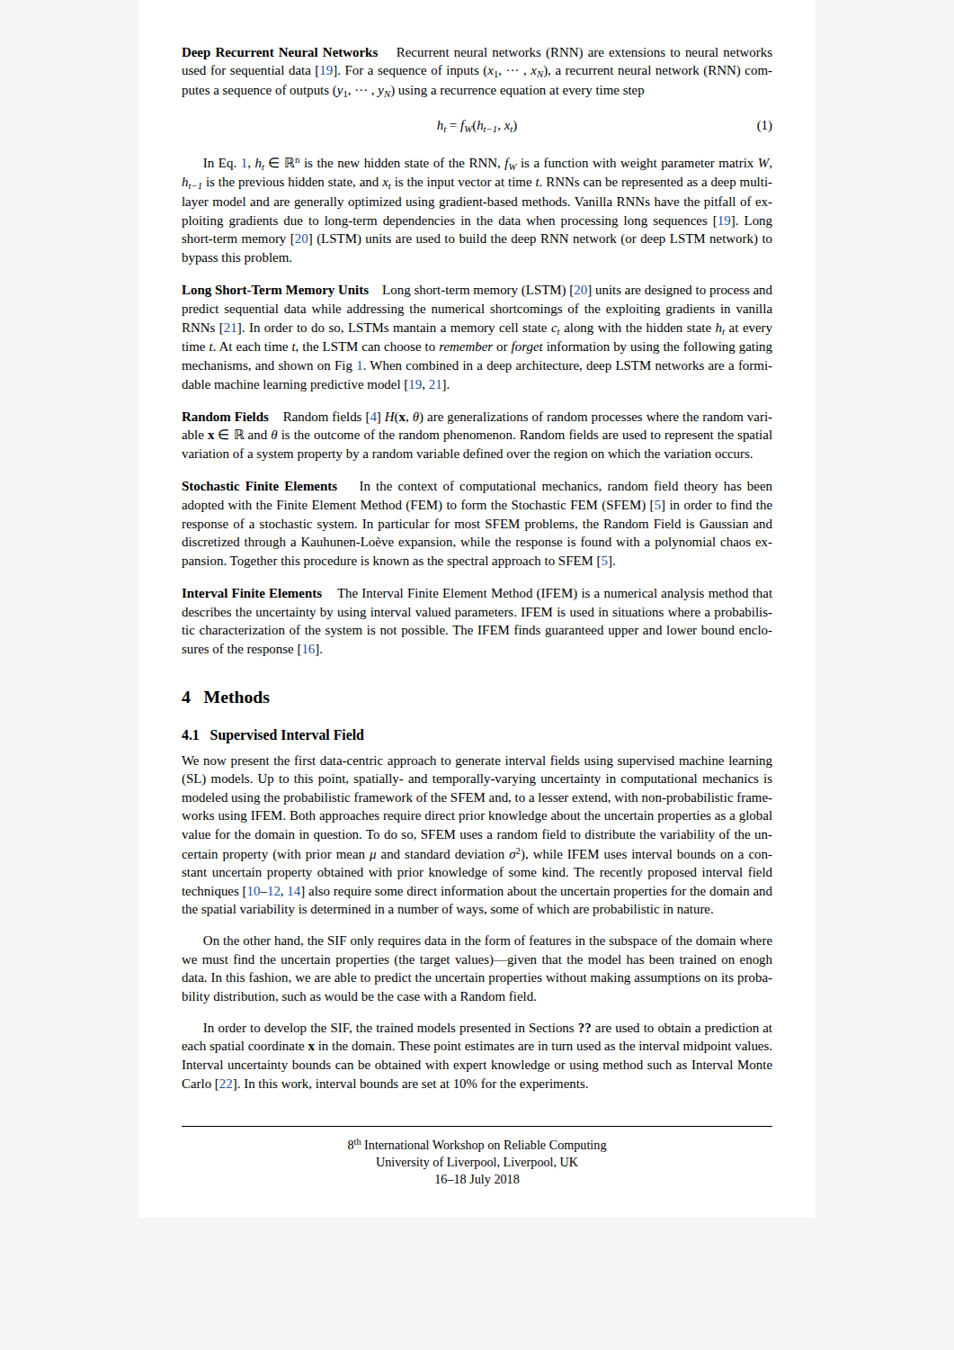Deep Recurrent Neural Networks Recurrent neural networks (RNN) are extensions to neural networks used for sequential data [19]. For a sequence of inputs (x1, ··· , xN), a recurrent neural network (RNN) computes a sequence of outputs (y1, ··· , yN) using a recurrence equation at every time step
ht = fW(ht−1, xt) (1)
In Eq. 1, ht ∈ ℝn is the new hidden state of the RNN, fW is a function with weight parameter matrix W, ht−1 is the previous hidden state, and xt is the input vector at time t. RNNs can be represented as a deep multilayer model and are generally optimized using gradient-based methods. Vanilla RNNs have the pitfall of exploiting gradients due to long-term dependencies in the data when processing long sequences [19]. Long short-term memory [20] (LSTM) units are used to build the deep RNN network (or deep LSTM network) to bypass this problem.
Long Short-Term Memory Units Long short-term memory (LSTM) [20] units are designed to process and predict sequential data while addressing the numerical shortcomings of the exploiting gradients in vanilla RNNs [21]. In order to do so, LSTMs mantain a memory cell state ct along with the hidden state ht at every time t. At each time t, the LSTM can choose to remember or forget information by using the following gating mechanisms, and shown on Fig 1. When combined in a deep architecture, deep LSTM networks are a formidable machine learning predictive model [19, 21].
Random Fields Random fields [4] H(x, θ) are generalizations of random processes where the random variable x ∈ ℝ and θ is the outcome of the random phenomenon. Random fields are used to represent the spatial variation of a system property by a random variable defined over the region on which the variation occurs.
Stochastic Finite Elements In the context of computational mechanics, random field theory has been adopted with the Finite Element Method (FEM) to form the Stochastic FEM (SFEM) [5] in order to find the response of a stochastic system. In particular for most SFEM problems, the Random Field is Gaussian and discretized through a Kauhunen-Loève expansion, while the response is found with a polynomial chaos expansion. Together this procedure is known as the spectral approach to SFEM [5].
Interval Finite Elements The Interval Finite Element Method (IFEM) is a numerical analysis method that describes the uncertainty by using interval valued parameters. IFEM is used in situations where a probabilistic characterization of the system is not possible. The IFEM finds guaranteed upper and lower bound enclosures of the response [16].
4 Methods
4.1 Supervised Interval Field
We now present the first data-centric approach to generate interval fields using supervised machine learning (SL) models. Up to this point, spatially- and temporally-varying uncertainty in computational mechanics is modeled using the probabilistic framework of the SFEM and, to a lesser extend, with non-probabilistic frameworks using IFEM. Both approaches require direct prior knowledge about the uncertain properties as a global value for the domain in question. To do so, SFEM uses a random field to distribute the variability of the uncertain property (with prior mean μ and standard deviation σ2), while IFEM uses interval bounds on a constant uncertain property obtained with prior knowledge of some kind. The recently proposed interval field techniques [10–12, 14] also require some direct information about the uncertain properties for the domain and the spatial variability is determined in a number of ways, some of which are probabilistic in nature.
On the other hand, the SIF only requires data in the form of features in the subspace of the domain where we must find the uncertain properties (the target values)—given that the model has been trained on enogh data. In this fashion, we are able to predict the uncertain properties without making assumptions on its probability distribution, such as would be the case with a Random field.
In order to develop the SIF, the trained models presented in Sections ?? are used to obtain a prediction at each spatial coordinate x in the domain. These point estimates are in turn used as the interval midpoint values. Interval uncertainty bounds can be obtained with expert knowledge or using method such as Interval Monte Carlo [22]. In this work, interval bounds are set at 10% for the experiments.
8th International Workshop on Reliable Computing
University of Liverpool, Liverpool, UK
16–18 July 2018